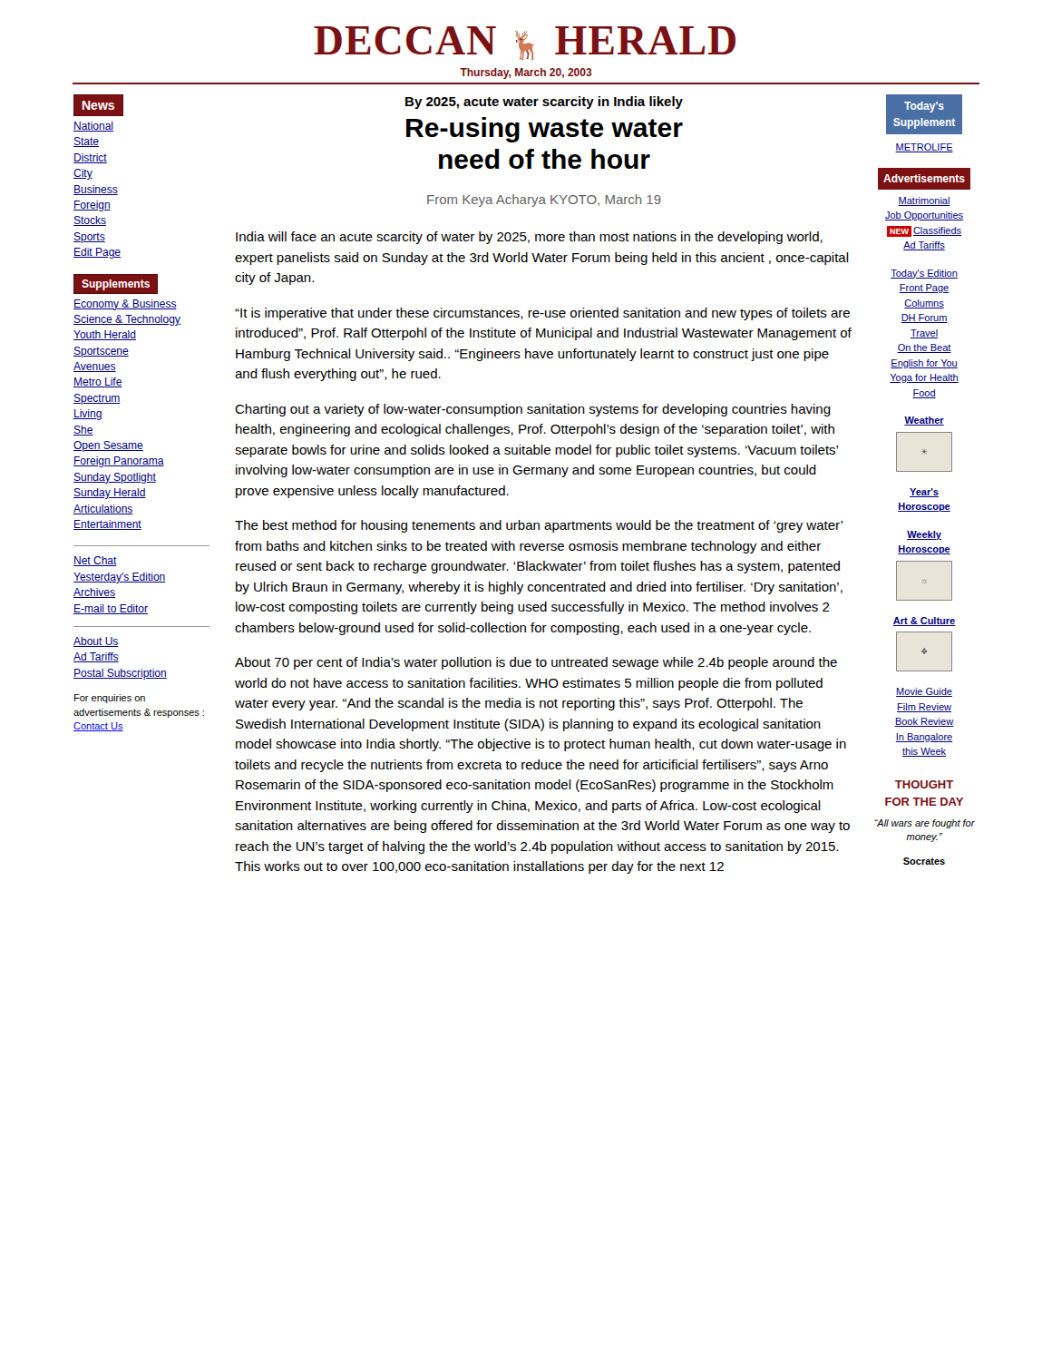DECCAN 🦌 HERALD
Thursday, March 20, 2003
| News National State District City Business Foreign Stocks Sports Edit Page Supplements Economy & Business Science & Technology Youth Herald Sportscene Avenues Metro Life Spectrum Living She Open Sesame Foreign Panorama Sunday Spotlight Sunday Herald Articulations Entertainment Net Chat Yesterday's Edition Archives E-mail to Editor About Us Ad Tariffs Postal Subscription For enquiries on advertisements & responses : Contact Us | By 2025, acute water scarcity in India likely Re-using waste water need of the hour From Keya Acharya KYOTO, March 19 India will face an acute scarcity of water by 2025, more than most nations in the developing world, expert panelists said on Sunday at the 3rd World Water Forum being held in this ancient , once-capital city of Japan. “It is imperative that under these circumstances, re-use oriented sanitation and new types of toilets are introduced”, Prof. Ralf Otterpohl of the Institute of Municipal and Industrial Wastewater Management of Hamburg Technical University said.. “Engineers have unfortunately learnt to construct just one pipe and flush everything out”, he rued. Charting out a variety of low-water-consumption sanitation systems for developing countries having health, engineering and ecological challenges, Prof. Otterpohl’s design of the ‘separation toilet’, with separate bowls for urine and solids looked a suitable model for public toilet systems. ‘Vacuum toilets’ involving low-water consumption are in use in Germany and some European countries, but could prove expensive unless locally manufactured. The best method for housing tenements and urban apartments would be the treatment of ‘grey water’ from baths and kitchen sinks to be treated with reverse osmosis membrane technology and either reused or sent back to recharge groundwater. ‘Blackwater’ from toilet flushes has a system, patented by Ulrich Braun in Germany, whereby it is highly concentrated and dried into fertiliser. ‘Dry sanitation’, low-cost composting toilets are currently being used successfully in Mexico. The method involves 2 chambers below-ground used for solid-collection for composting, each used in a one-year cycle. About 70 per cent of India’s water pollution is due to untreated sewage while 2.4b people around the world do not have access to sanitation facilities. WHO estimates 5 million people die from polluted water every year. “And the scandal is the media is not reporting this”, says Prof. Otterpohl. The Swedish International Development Institute (SIDA) is planning to expand its ecological sanitation model showcase into India shortly. “The objective is to protect human health, cut down water-usage in toilets and recycle the nutrients from excreta to reduce the need for articificial fertilisers”, says Arno Rosemarin of the SIDA-sponsored eco-sanitation model (EcoSanRes) programme in the Stockholm Environment Institute, working currently in China, Mexico, and parts of Africa. Low-cost ecological sanitation alternatives are being offered for dissemination at the 3rd World Water Forum as one way to reach the UN’s target of halving the the world’s 2.4b population without access to sanitation by 2015. This works out to over 100,000 eco-sanitation installations per day for the next 12 | Today's Supplement METROLIFE Advertisements Matrimonial Job Opportunities NEW Classifieds Ad Tariffs Today's Edition Front Page Columns DH Forum Travel On the Beat English for You Yoga for Health Food Weather ☀ Year's Horoscope Weekly Horoscope ☼ Art & Culture ❖ Movie Guide Film Review Book Review In Bangalore this Week THOUGHT FOR THE DAY “All wars are fought for money.” Socrates |